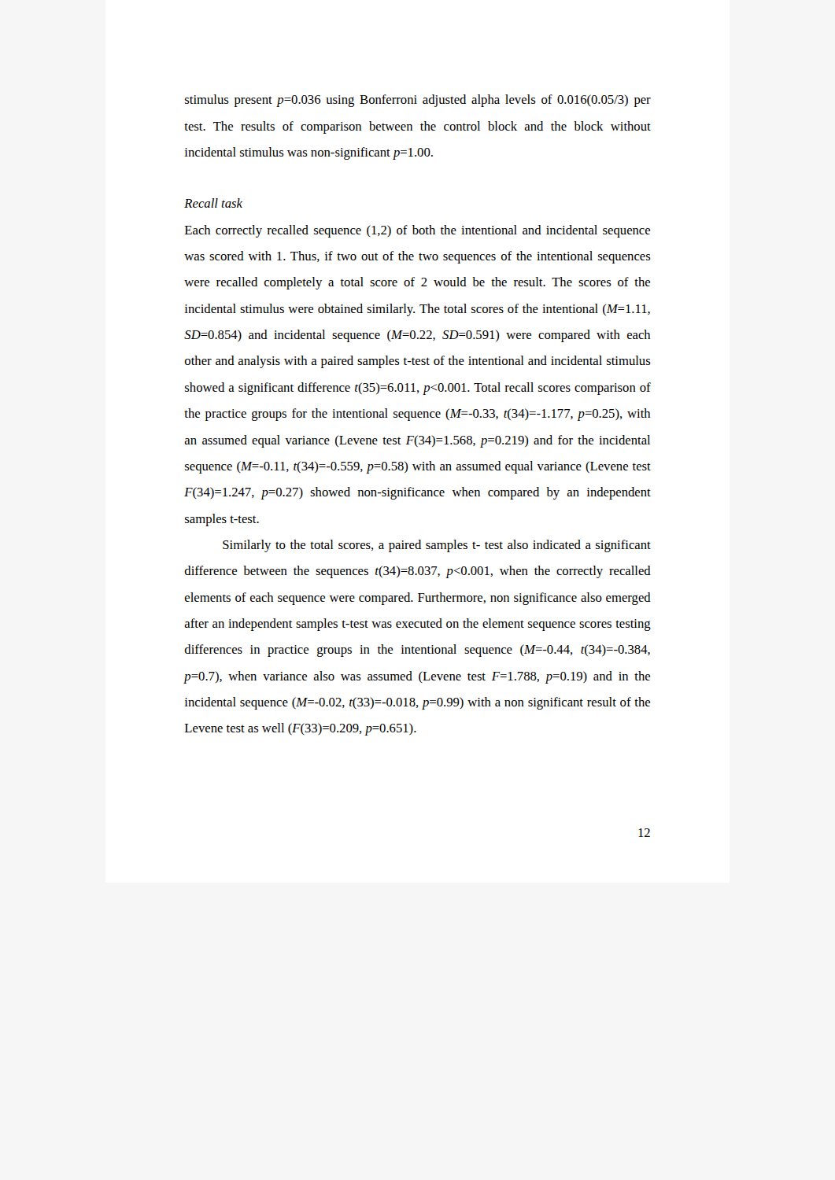stimulus present p=0.036 using Bonferroni adjusted alpha levels of 0.016(0.05/3) per test. The results of comparison between the control block and the block without incidental stimulus was non-significant p=1.00.
Recall task
Each correctly recalled sequence (1,2) of both the intentional and incidental sequence was scored with 1. Thus, if two out of the two sequences of the intentional sequences were recalled completely a total score of 2 would be the result. The scores of the incidental stimulus were obtained similarly. The total scores of the intentional (M=1.11, SD=0.854) and incidental sequence (M=0.22, SD=0.591) were compared with each other and analysis with a paired samples t-test of the intentional and incidental stimulus showed a significant difference t(35)=6.011, p<0.001. Total recall scores comparison of the practice groups for the intentional sequence (M=-0.33, t(34)=-1.177, p=0.25), with an assumed equal variance (Levene test F(34)=1.568, p=0.219) and for the incidental sequence (M=-0.11, t(34)=-0.559, p=0.58) with an assumed equal variance (Levene test F(34)=1.247, p=0.27) showed non-significance when compared by an independent samples t-test.
Similarly to the total scores, a paired samples t- test also indicated a significant difference between the sequences t(34)=8.037, p<0.001, when the correctly recalled elements of each sequence were compared. Furthermore, non significance also emerged after an independent samples t-test was executed on the element sequence scores testing differences in practice groups in the intentional sequence (M=-0.44, t(34)=-0.384, p=0.7), when variance also was assumed (Levene test F=1.788, p=0.19) and in the incidental sequence (M=-0.02, t(33)=-0.018, p=0.99) with a non significant result of the Levene test as well (F(33)=0.209, p=0.651).
12